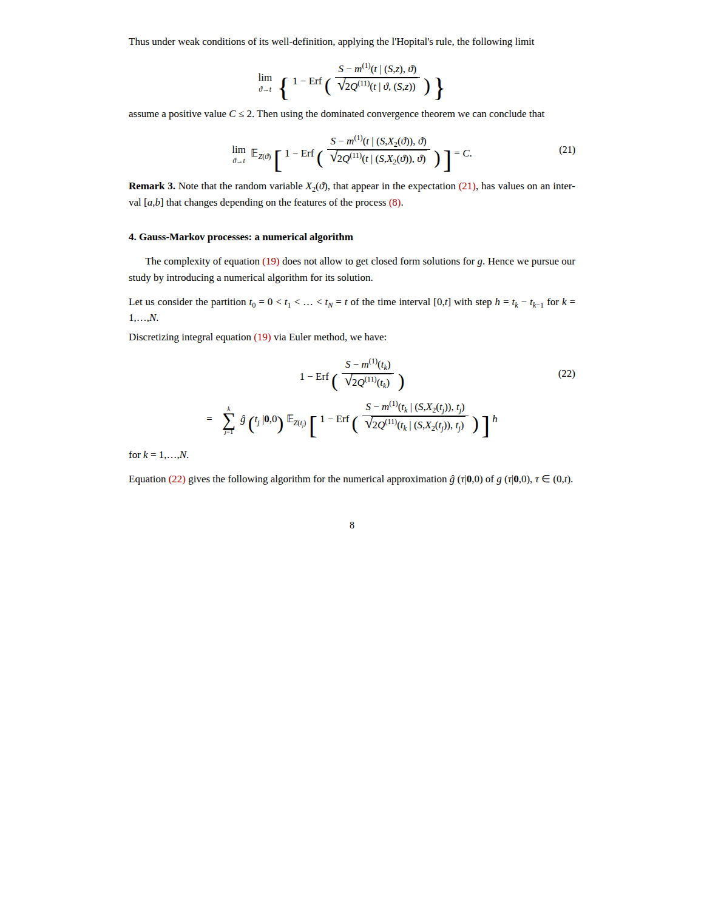Thus under weak conditions of its well-definition, applying the l'Hopital's rule, the following limit
lim ϑ→t { 1 − Erf ( S − m(1)(t | (S,z), ϑ) 2Q(11)(t | ϑ, (S,z)) ) }
assume a positive value C ≤ 2. Then using the dominated convergence theorem we can conclude that
lim ϑ→t 𝔼Z(ϑ) [ 1 − Erf ( S − m(1)(t | (S,X2(ϑ)), ϑ) 2Q(11)(t | (S,X2(ϑ)), ϑ) ) ] = C. (21)
Remark 3. Note that the random variable X2(ϑ), that appear in the expectation (21), has values on an interval [a,b] that changes depending on the features of the process (8).
4. Gauss-Markov processes: a numerical algorithm
The complexity of equation (19) does not allow to get closed form solutions for g. Hence we pursue our study by introducing a numerical algorithm for its solution.
Let us consider the partition t0 = 0 < t1 < … < tN = t of the time interval [0,t] with step h = tk − tk−1 for k = 1,…,N.
Discretizing integral equation (19) via Euler method, we have:
1 − Erf ( S − m(1)(tk) 2Q(11)(tk) ) (22)
= k ∑ j=1 ĝ (tj |0,0) 𝔼Z(tj) [ 1 − Erf ( S − m(1)(tk | (S,X2(tj)), tj) 2Q(11)(tk | (S,X2(tj)), tj) ) ] h
for k = 1,…,N.
Equation (22) gives the following algorithm for the numerical approximation ĝ (τ|0,0) of g (τ|0,0), τ ∈ (0,t).
8